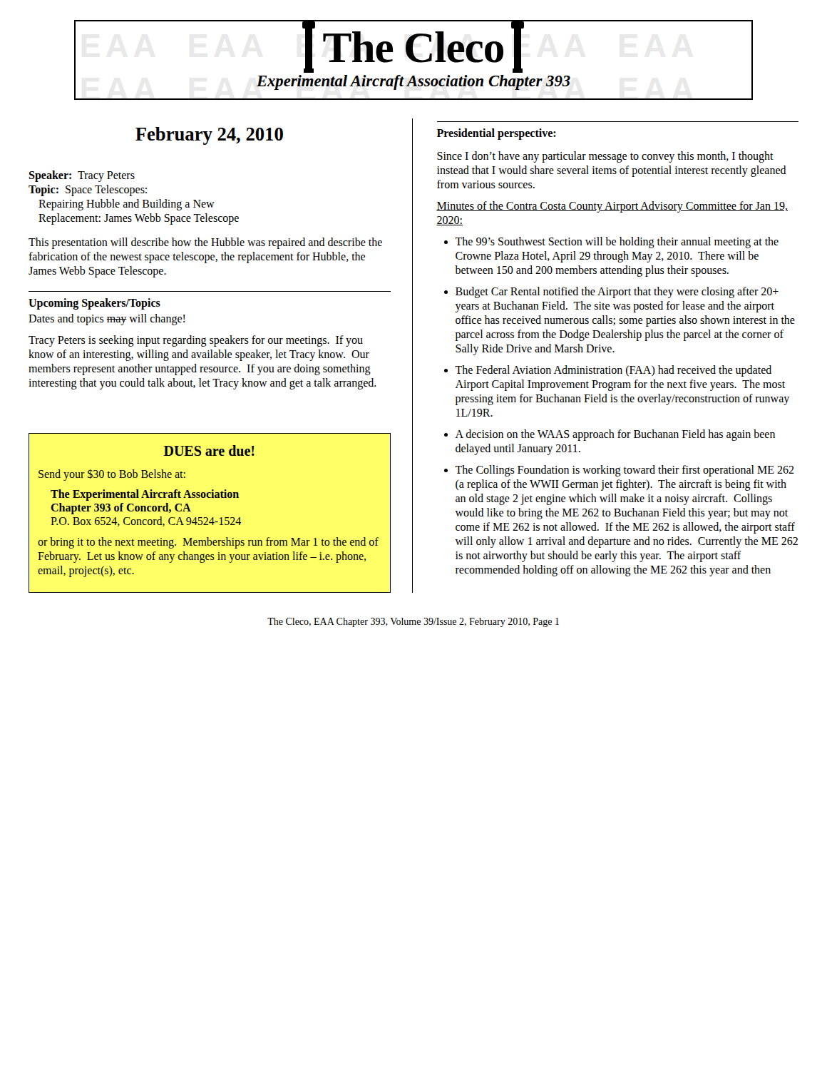EAA EAA EAA EAA EAA EAA
EAA EAA EAA EAA EAA EAA
EAA EAA EAA EAA EAA EAA
The Cleco
Experimental Aircraft Association Chapter 393
February 24, 2010
Speaker: Tracy Peters
Topic: Space Telescopes:
Repairing Hubble and Building a New
Replacement: James Webb Space Telescope
This presentation will describe how the Hubble was repaired and describe the fabrication of the newest space telescope, the replacement for Hubble, the James Webb Space Telescope.
Upcoming Speakers/Topics
Dates and topics may will change!
Tracy Peters is seeking input regarding speakers for our meetings. If you know of an interesting, willing and available speaker, let Tracy know. Our members represent another untapped resource. If you are doing something interesting that you could talk about, let Tracy know and get a talk arranged.
DUES are due!
Send your $30 to Bob Belshe at:
The Experimental Aircraft Association
Chapter 393 of Concord, CA
P.O. Box 6524, Concord, CA 94524-1524
or bring it to the next meeting. Memberships run from Mar 1 to the end of February. Let us know of any changes in your aviation life – i.e. phone, email, project(s), etc.
Presidential perspective:
Since I don’t have any particular message to convey this month, I thought instead that I would share several items of potential interest recently gleaned from various sources.
Minutes of the Contra Costa County Airport Advisory Committee for Jan 19, 2020:
The 99’s Southwest Section will be holding their annual meeting at the Crowne Plaza Hotel, April 29 through May 2, 2010. There will be between 150 and 200 members attending plus their spouses.
Budget Car Rental notified the Airport that they were closing after 20+ years at Buchanan Field. The site was posted for lease and the airport office has received numerous calls; some parties also shown interest in the parcel across from the Dodge Dealership plus the parcel at the corner of Sally Ride Drive and Marsh Drive.
The Federal Aviation Administration (FAA) had received the updated Airport Capital Improvement Program for the next five years. The most pressing item for Buchanan Field is the overlay/reconstruction of runway 1L/19R.
A decision on the WAAS approach for Buchanan Field has again been delayed until January 2011.
The Collings Foundation is working toward their first operational ME 262 (a replica of the WWII German jet fighter). The aircraft is being fit with an old stage 2 jet engine which will make it a noisy aircraft. Collings would like to bring the ME 262 to Buchanan Field this year; but may not come if ME 262 is not allowed. If the ME 262 is allowed, the airport staff will only allow 1 arrival and departure and no rides. Currently the ME 262 is not airworthy but should be early this year. The airport staff recommended holding off on allowing the ME 262 this year and then
The Cleco, EAA Chapter 393, Volume 39/Issue 2, February 2010, Page 1